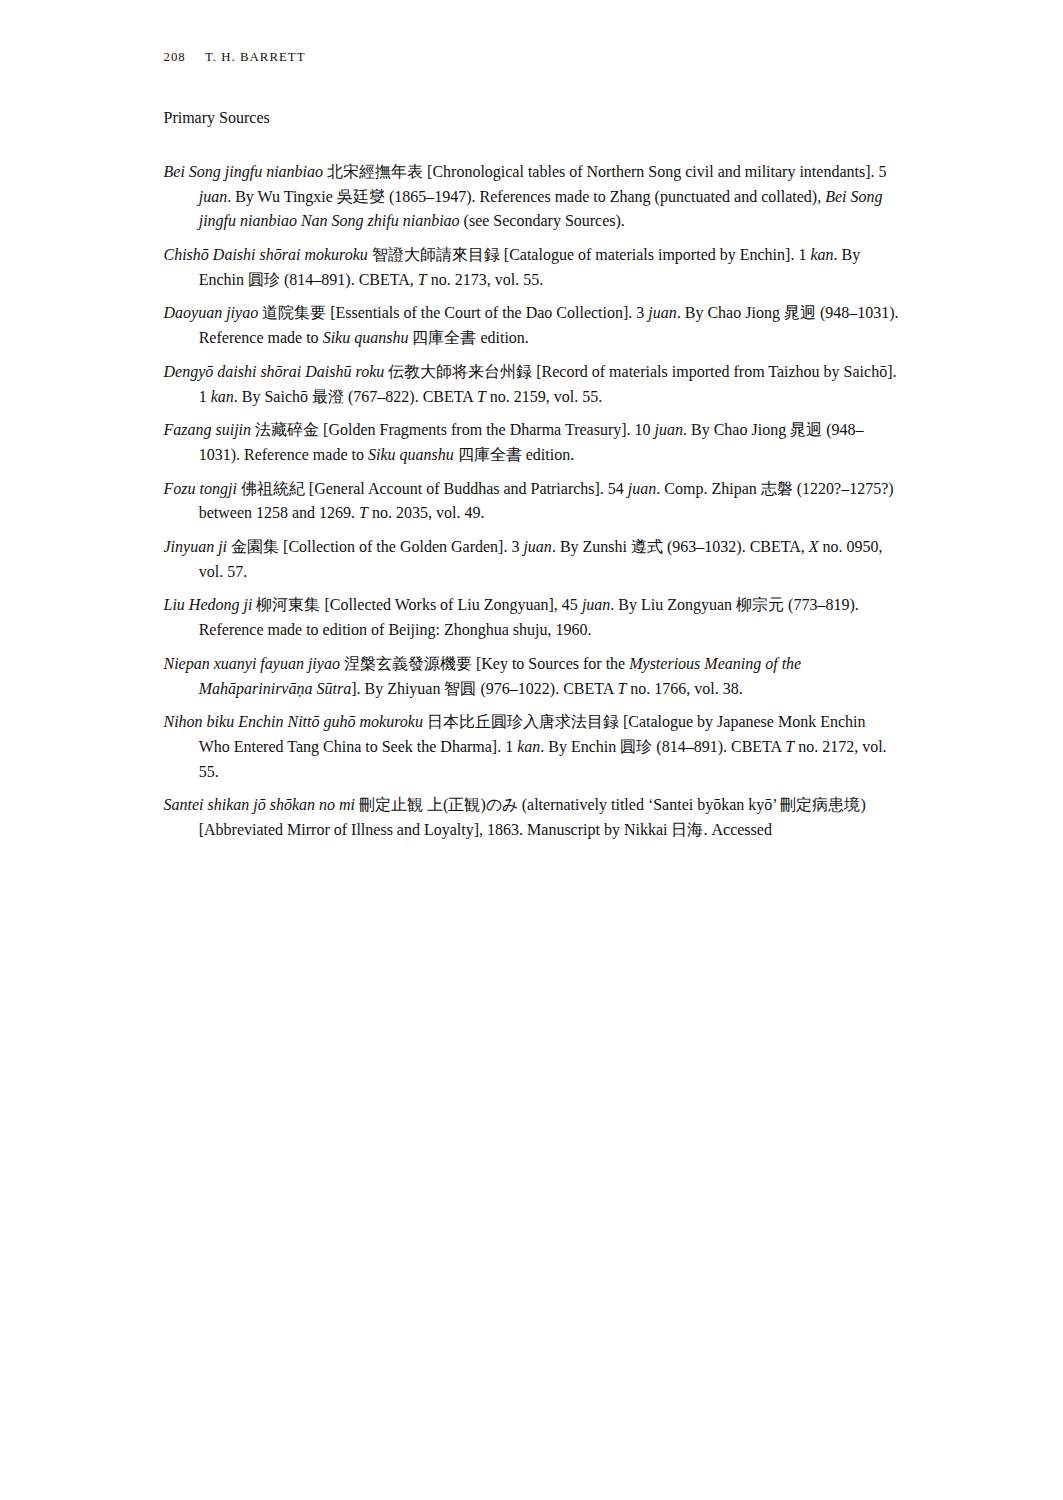208 T. H. BARRETT
Primary Sources
Bei Song jingfu nianbiao 北宋經撫年表 [Chronological tables of Northern Song civil and military intendants]. 5 juan. By Wu Tingxie 吳廷燮 (1865–1947). References made to Zhang (punctuated and collated), Bei Song jingfu nianbiao Nan Song zhifu nianbiao (see Secondary Sources).
Chishō Daishi shōrai mokuroku 智證大師請來目録 [Catalogue of materials imported by Enchin]. 1 kan. By Enchin 圓珍 (814–891). CBETA, T no. 2173, vol. 55.
Daoyuan jiyao 道院集要 [Essentials of the Court of the Dao Collection]. 3 juan. By Chao Jiong 晁迥 (948–1031). Reference made to Siku quanshu 四庫全書 edition.
Dengyō daishi shōrai Daishū roku 伝教大師将来台州録 [Record of materials imported from Taizhou by Saichō]. 1 kan. By Saichō 最澄 (767–822). CBETA T no. 2159, vol. 55.
Fazang suijin 法藏碎金 [Golden Fragments from the Dharma Treasury]. 10 juan. By Chao Jiong 晁迥 (948–1031). Reference made to Siku quanshu 四庫全書 edition.
Fozu tongji 佛祖統紀 [General Account of Buddhas and Patriarchs]. 54 juan. Comp. Zhipan 志磐 (1220?–1275?) between 1258 and 1269. T no. 2035, vol. 49.
Jinyuan ji 金園集 [Collection of the Golden Garden]. 3 juan. By Zunshi 遵式 (963–1032). CBETA, X no. 0950, vol. 57.
Liu Hedong ji 柳河東集 [Collected Works of Liu Zongyuan], 45 juan. By Liu Zongyuan 柳宗元 (773–819). Reference made to edition of Beijing: Zhonghua shuju, 1960.
Niepan xuanyi fayuan jiyao 涅槃玄義發源機要 [Key to Sources for the Mysterious Meaning of the Mahāparinirvāṇa Sūtra]. By Zhiyuan 智圓 (976–1022). CBETA T no. 1766, vol. 38.
Nihon biku Enchin Nittō guhō mokuroku 日本比丘圓珍入唐求法目録 [Catalogue by Japanese Monk Enchin Who Entered Tang China to Seek the Dharma]. 1 kan. By Enchin 圓珍 (814–891). CBETA T no. 2172, vol. 55.
Santei shikan jō shōkan no mi 刪定止観 上(正観)のみ (alternatively titled ‘Santei byōkan kyō’ 刪定病患境) [Abbreviated Mirror of Illness and Loyalty], 1863. Manuscript by Nikkai 日海. Accessed